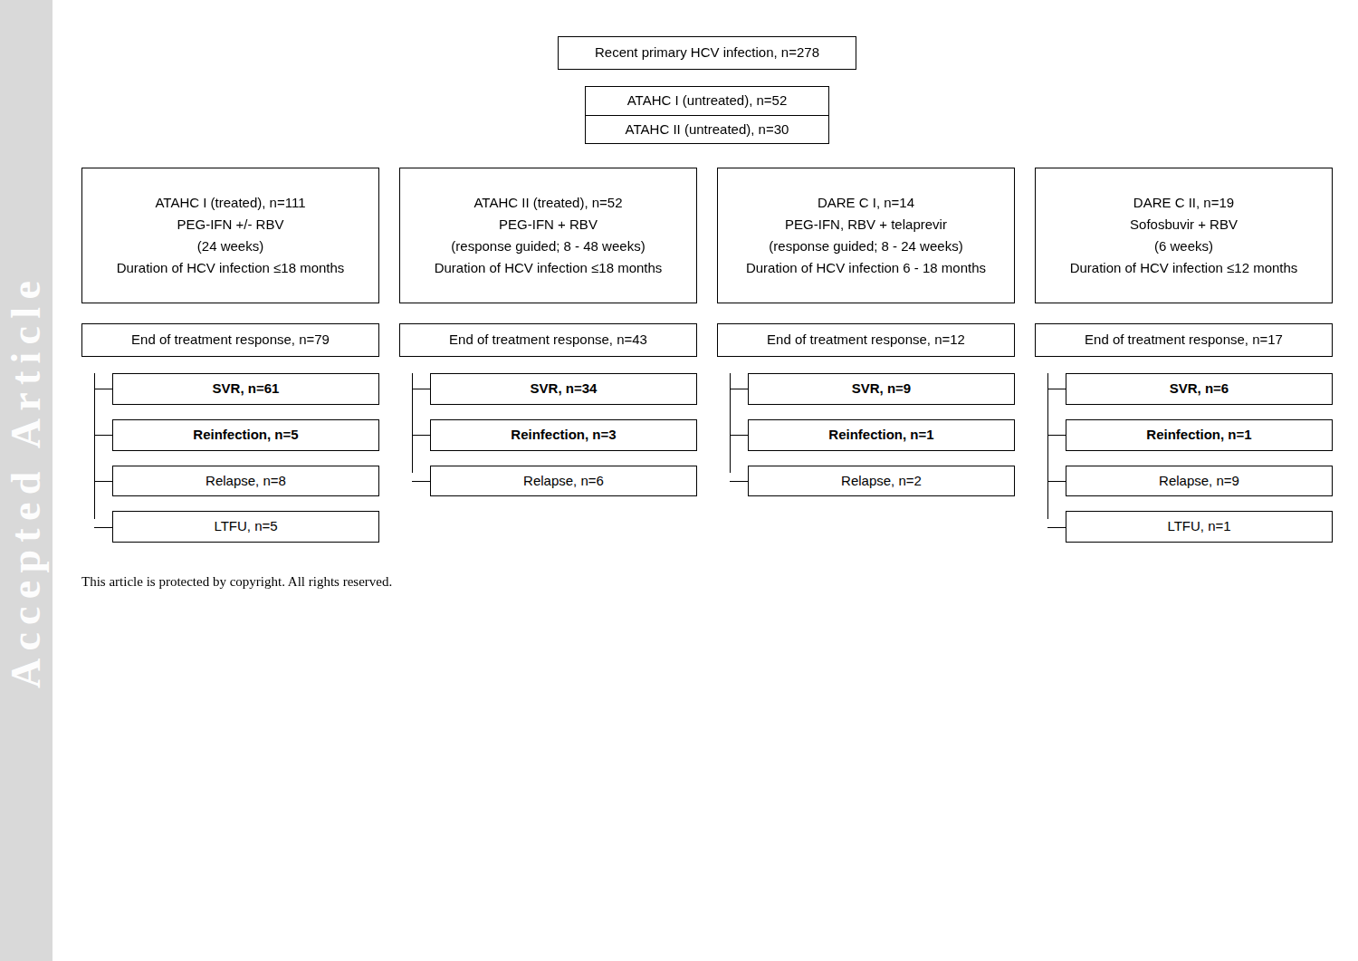Accepted Article
Recent primary HCV infection, n=278
ATAHC I (untreated), n=52
ATAHC II (untreated), n=30
ATAHC I (treated), n=111
PEG-IFN +/- RBV
(24 weeks)
Duration of HCV infection ≤18 months
End of treatment response, n=79
SVR, n=61
Reinfection, n=5
Relapse, n=8
LTFU, n=5
ATAHC II (treated), n=52
PEG-IFN + RBV
(response guided; 8 - 48 weeks)
Duration of HCV infection ≤18 months
End of treatment response, n=43
SVR, n=34
Reinfection, n=3
Relapse, n=6
DARE C I, n=14
PEG-IFN, RBV + telaprevir
(response guided; 8 - 24 weeks)
Duration of HCV infection 6 - 18 months
End of treatment response, n=12
SVR, n=9
Reinfection, n=1
Relapse, n=2
DARE C II, n=19
Sofosbuvir + RBV
(6 weeks)
Duration of HCV infection ≤12 months
End of treatment response, n=17
SVR, n=6
Reinfection, n=1
Relapse, n=9
LTFU, n=1
This article is protected by copyright. All rights reserved.